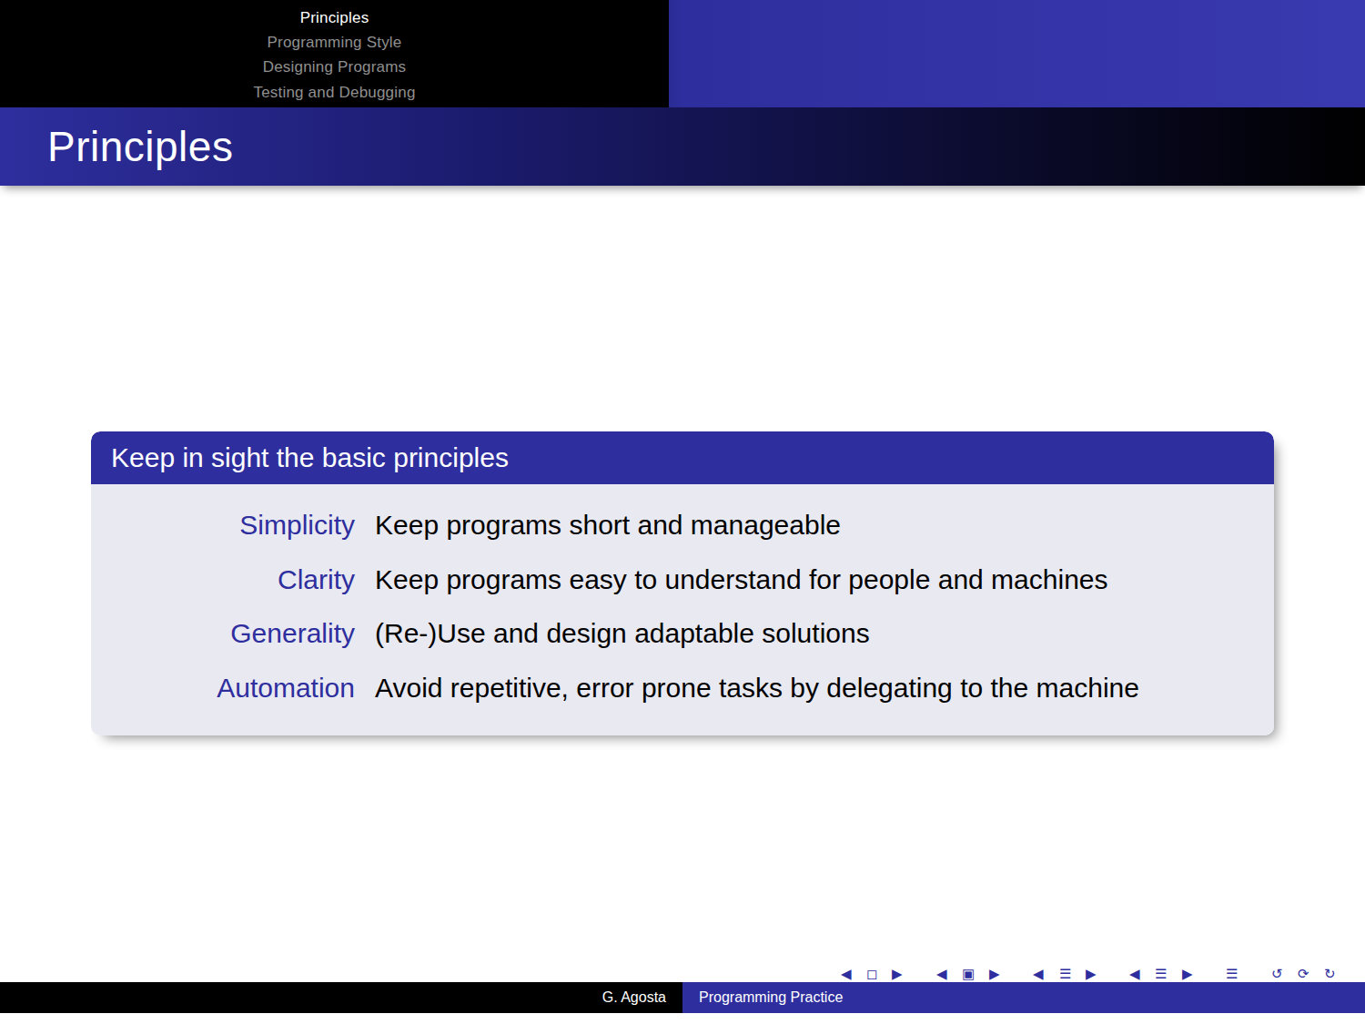Principles
Programming Style
Designing Programs
Testing and Debugging
Principles
Keep in sight the basic principles
Simplicity
Keep programs short and manageable
Clarity
Keep programs easy to understand for people and machines
Generality
(Re-)Use and design adaptable solutions
Automation
Avoid repetitive, error prone tasks by delegating to the machine
◀ ◻ ▶ ◀ ▣ ▶ ◀ ☰ ▶ ◀ ☰ ▶ ☰ ↺ ⟳ ↻
G. Agosta
Programming Practice